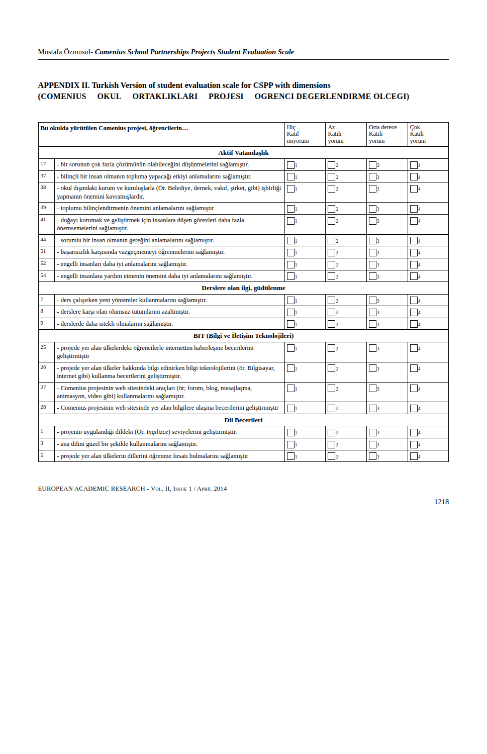Mustafa Özmusul- Comenius School Partnerships Projects Student Evaluation Scale
APPENDIX II. Turkish Version of student evaluation scale for CSPP with dimensions
(COMENIUS OKUL ORTAKLIKLARI PROJESI OGRENCI DEGERLENDIRME OLCEGI)
| Bu okulda yürütülen Comenius projesi, öğrencilerin… | Hiç Katıl- mıyorum | Az Katılı- yorum | Orta derece Katılı- yorum | Çok Katılı- yorum |
| --- | --- | --- | --- | --- |
| Aktif Vatandaşlık |
| 17 | - bir sorunun çok fazla çözümünün olabileceğini düşünmelerini sağlamıştır. | 1 | 2 | 3 | 4 |
| 37 | - bilinçli bir insan olmanın topluma yapacağı etkiyi anlamalarını sağlamıştır. | 1 | 2 | 3 | 4 |
| 38 | - okul dışındaki kurum ve kuruluşlarla (Ör. Belediye, dernek, vakıf, şirket, gibi) işbirliği yapmanın önemini kavramışlardır. | 1 | 2 | 3 | 4 |
| 39 | - toplumu bilinçlendirmenin önemini anlamalarını sağlamıştır | 1 | 2 | 3 | 4 |
| 41 | - doğayı korumak ve geliştirmek için insanlara düşen görevleri daha fazla önemsemelerini sağlamıştır. | 1 | 2 | 3 | 4 |
| 44 | - sorumlu bir insan olmanın gereğini anlamalarını sağlamıştır. | 1 | 2 | 3 | 4 |
| 51 | - başarısızlık karşısında vazgeçmemeyi öğrenmelerini sağlamıştır. | 1 | 2 | 3 | 4 |
| 52 | - engelli insanları daha iyi anlamalarını sağlamıştır. | 1 | 2 | 3 | 4 |
| 54 | - engelli insanlara yardım etmenin önemini daha iyi anlamalarını sağlamıştır. | 1 | 2 | 3 | 4 |
| Derslere olan ilgi, güdülenme |
| 7 | - ders çalışırken yeni yöntemler kullanmalarını sağlamıştır. | 1 | 2 | 3 | 4 |
| 8 | - derslere karşı olan olumsuz tutumlarını azaltmıştır. | 1 | 2 | 3 | 4 |
| 9 | - derslerde daha istekli olmalarını sağlamıştır. | 1 | 2 | 3 | 4 |
| BIT (Bilgi ve İletişim Teknolojileri) |
| 25 | - projede yer alan ülkelerdeki öğrencilerle internetten haberleşme becerilerini geliştirmiştir | 1 | 2 | 3 | 4 |
| 26 | - projede yer alan ülkeler hakkında bilgi edinirken bilgi teknolojilerini (ör. Bilgisayar, internet gibi) kullanma becerilerini geliştirmiştir. | 1 | 2 | 3 | 4 |
| 27 | - Comenius projesinin web sitesindeki araçları (ör; forum, blog, mesajlaşma, animasyon, video gibi) kullanmalarını sağlamıştır. | 1 | 2 | 3 | 4 |
| 28 | - Comenius projesinin web sitesinde yer alan bilgilere ulaşma becerilerini geliştirmiştir | 1 | 2 | 3 | 4 |
| Dil Becerileri |
| 1 | - projenin uygulandığı dildeki (Ör. İngilizce ) seviyelerini geliştirmiştir. | 1 | 2 | 3 | 4 |
| 3 | - ana dilini güzel bir şekilde kullanmalarını sağlamıştır. | 1 | 2 | 3 | 4 |
| 5 | - projede yer alan ülkelerin dillerini öğrenme fırsatı bulmalarını sağlamıştır | 1 | 2 | 3 | 4 |
EUROPEAN ACADEMIC RESEARCH - Vol. II, Issue 1 / April 2014
1218